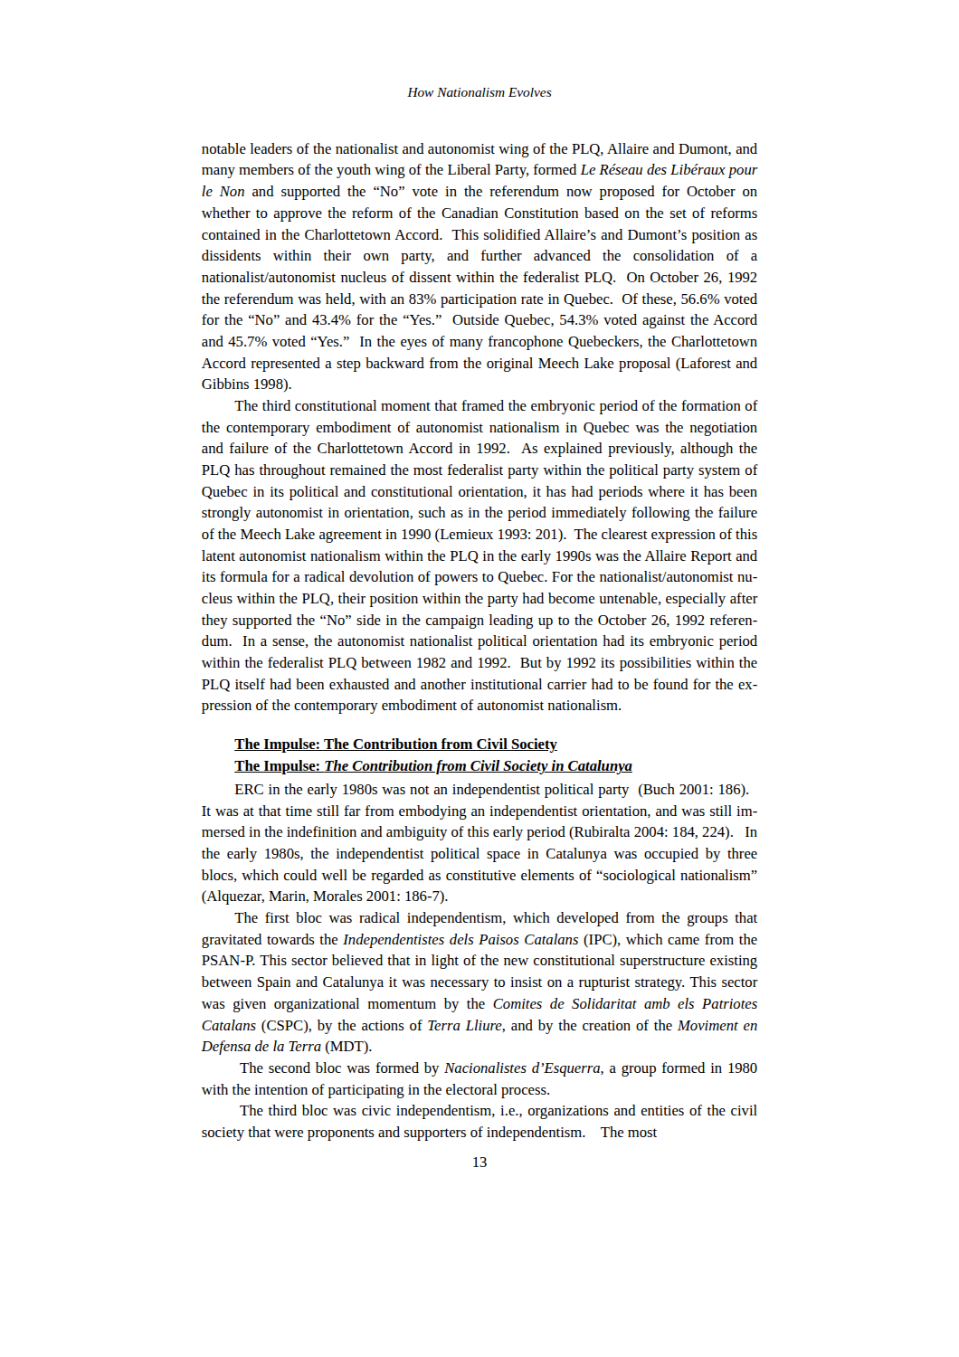How Nationalism Evolves
notable leaders of the nationalist and autonomist wing of the PLQ, Allaire and Dumont, and many members of the youth wing of the Liberal Party, formed Le Réseau des Libéraux pour le Non and supported the “No” vote in the referendum now proposed for October on whether to approve the reform of the Canadian Constitution based on the set of reforms contained in the Charlottetown Accord. This solidified Allaire’s and Dumont’s position as dissidents within their own party, and further advanced the consolidation of a nationalist/autonomist nucleus of dissent within the federalist PLQ. On October 26, 1992 the referendum was held, with an 83% participation rate in Quebec. Of these, 56.6% voted for the “No” and 43.4% for the “Yes.” Outside Quebec, 54.3% voted against the Accord and 45.7% voted “Yes.” In the eyes of many francophone Quebeckers, the Charlottetown Accord represented a step backward from the original Meech Lake proposal (Laforest and Gibbins 1998).
The third constitutional moment that framed the embryonic period of the formation of the contemporary embodiment of autonomist nationalism in Quebec was the negotiation and failure of the Charlottetown Accord in 1992. As explained previously, although the PLQ has throughout remained the most federalist party within the political party system of Quebec in its political and constitutional orientation, it has had periods where it has been strongly autonomist in orientation, such as in the period immediately following the failure of the Meech Lake agreement in 1990 (Lemieux 1993: 201). The clearest expression of this latent autonomist nationalism within the PLQ in the early 1990s was the Allaire Report and its formula for a radical devolution of powers to Quebec. For the nationalist/autonomist nucleus within the PLQ, their position within the party had become untenable, especially after they supported the “No” side in the campaign leading up to the October 26, 1992 referendum. In a sense, the autonomist nationalist political orientation had its embryonic period within the federalist PLQ between 1982 and 1992. But by 1992 its possibilities within the PLQ itself had been exhausted and another institutional carrier had to be found for the expression of the contemporary embodiment of autonomist nationalism.
The Impulse: The Contribution from Civil Society The Impulse: The Contribution from Civil Society in Catalunya
ERC in the early 1980s was not an independentist political party (Buch 2001: 186). It was at that time still far from embodying an independentist orientation, and was still immersed in the indefinition and ambiguity of this early period (Rubiralta 2004: 184, 224). In the early 1980s, the independentist political space in Catalunya was occupied by three blocs, which could well be regarded as constitutive elements of “sociological nationalism” (Alquezar, Marin, Morales 2001: 186-7).
The first bloc was radical independentism, which developed from the groups that gravitated towards the Independentistes dels Paisos Catalans (IPC), which came from the PSAN-P. This sector believed that in light of the new constitutional superstructure existing between Spain and Catalunya it was necessary to insist on a rupturist strategy. This sector was given organizational momentum by the Comites de Solidaritat amb els Patriotes Catalans (CSPC), by the actions of Terra Lliure, and by the creation of the Moviment en Defensa de la Terra (MDT).
The second bloc was formed by Nacionalistes d’Esquerra, a group formed in 1980 with the intention of participating in the electoral process.
The third bloc was civic independentism, i.e., organizations and entities of the civil society that were proponents and supporters of independentism. The most
13